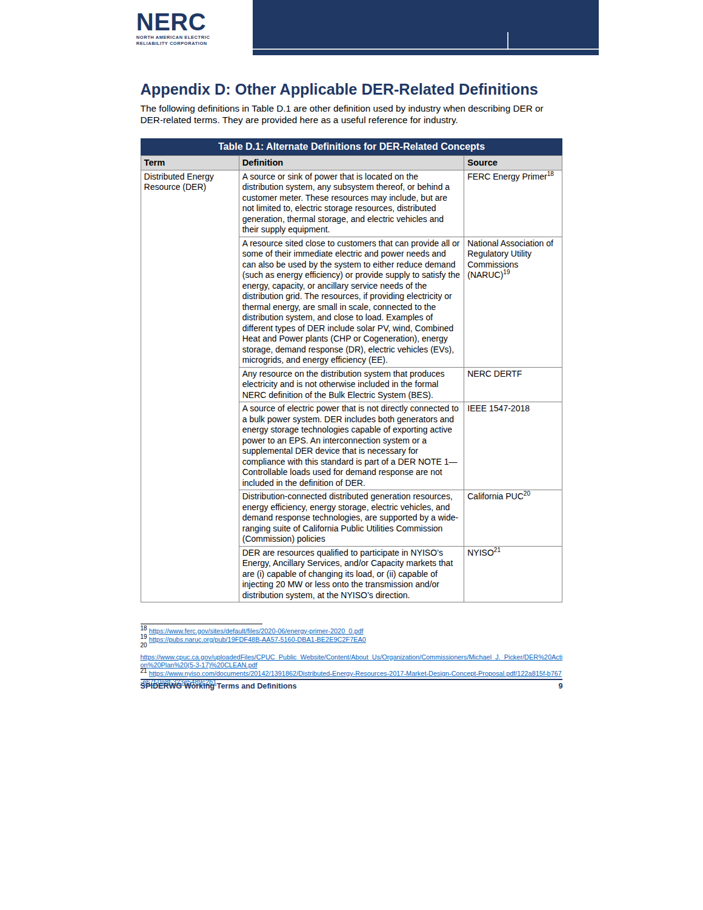NERC NORTH AMERICAN ELECTRIC RELIABILITY CORPORATION
Appendix D: Other Applicable DER-Related Definitions
The following definitions in Table D.1 are other definition used by industry when describing DER or DER-related terms. They are provided here as a useful reference for industry.
Table D.1: Alternate Definitions for DER-Related Concepts
| Term | Definition | Source |
| --- | --- | --- |
| Distributed Energy Resource (DER) | A source or sink of power that is located on the distribution system, any subsystem thereof, or behind a customer meter. These resources may include, but are not limited to, electric storage resources, distributed generation, thermal storage, and electric vehicles and their supply equipment. | FERC Energy Primer 18 |
| A resource sited close to customers that can provide all or some of their immediate electric and power needs and can also be used by the system to either reduce demand (such as energy efficiency) or provide supply to satisfy the energy, capacity, or ancillary service needs of the distribution grid. The resources, if providing electricity or thermal energy, are small in scale, connected to the distribution system, and close to load. Examples of different types of DER include solar PV, wind, Combined Heat and Power plants (CHP or Cogeneration), energy storage, demand response (DR), electric vehicles (EVs), microgrids, and energy efficiency (EE). | National Association of Regulatory Utility Commissions (NARUC) 19 |
| Any resource on the distribution system that produces electricity and is not otherwise included in the formal NERC definition of the Bulk Electric System (BES). | NERC DERTF |
| A source of electric power that is not directly connected to a bulk power system. DER includes both generators and energy storage technologies capable of exporting active power to an EPS. An interconnection system or a supplemental DER device that is necessary for compliance with this standard is part of a DER NOTE 1—Controllable loads used for demand response are not included in the definition of DER. | IEEE 1547-2018 |
| Distribution-connected distributed generation resources, energy efficiency, energy storage, electric vehicles, and demand response technologies, are supported by a wide-ranging suite of California Public Utilities Commission (Commission) policies | California PUC 20 |
| DER are resources qualified to participate in NYISO’s Energy, Ancillary Services, and/or Capacity markets that are (i) capable of changing its load, or (ii) capable of injecting 20 MW or less onto the transmission and/or distribution system, at the NYISO’s direction. | NYISO 21 |
18 https://www.ferc.gov/sites/default/files/2020-06/energy-primer-2020_0.pdf
19 https://pubs.naruc.org/pub/19FDF48B-AA57-5160-DBA1-BE2E9C2F7EA0
20
https://www.cpuc.ca.gov/uploadedFiles/CPUC_Public_Website/Content/About_Us/Organization/Commissioners/Michael_J._Picker/DER%20Action%20Plan%20(5-3-17)%20CLEAN.pdf
21 https://www.nyiso.com/documents/20142/1391862/Distributed-Energy-Resources-2017-Market-Design-Concept-Proposal.pdf/122a815f-b767-e67f-0a8f-323e5489c2b1
SPIDERWG Working Terms and Definitions 9